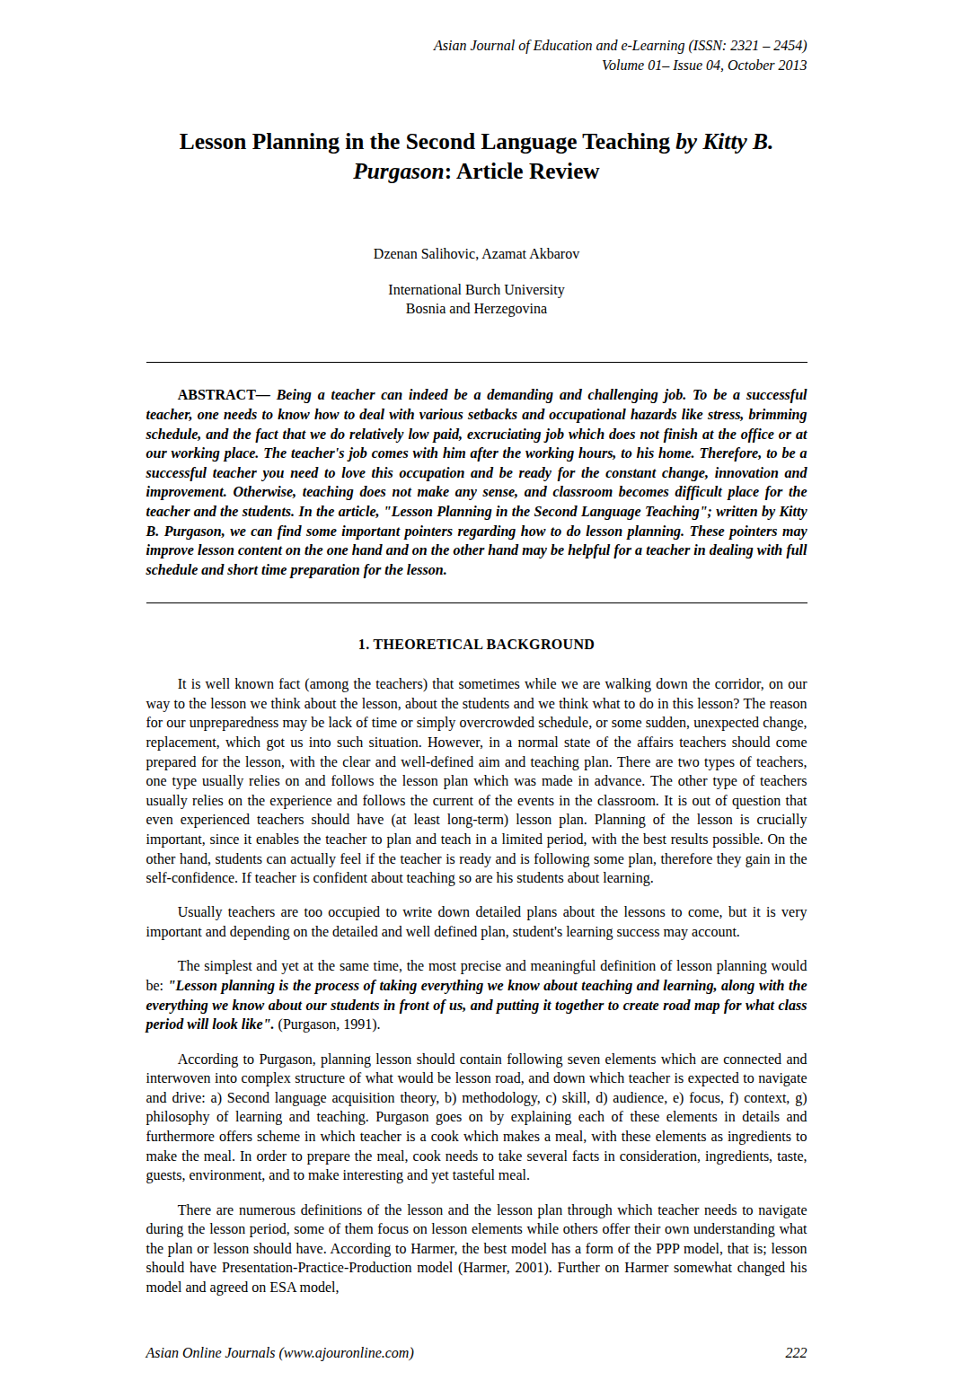Asian Journal of Education and e-Learning (ISSN: 2321 – 2454)
Volume 01– Issue 04, October 2013
Lesson Planning in the Second Language Teaching by Kitty B. Purgason: Article Review
Dzenan Salihovic, Azamat Akbarov
International Burch University
Bosnia and Herzegovina
ABSTRACT— Being a teacher can indeed be a demanding and challenging job. To be a successful teacher, one needs to know how to deal with various setbacks and occupational hazards like stress, brimming schedule, and the fact that we do relatively low paid, excruciating job which does not finish at the office or at our working place. The teacher's job comes with him after the working hours, to his home. Therefore, to be a successful teacher you need to love this occupation and be ready for the constant change, innovation and improvement. Otherwise, teaching does not make any sense, and classroom becomes difficult place for the teacher and the students. In the article, "Lesson Planning in the Second Language Teaching"; written by Kitty B. Purgason, we can find some important pointers regarding how to do lesson planning. These pointers may improve lesson content on the one hand and on the other hand may be helpful for a teacher in dealing with full schedule and short time preparation for the lesson.
1. THEORETICAL BACKGROUND
It is well known fact (among the teachers) that sometimes while we are walking down the corridor, on our way to the lesson we think about the lesson, about the students and we think what to do in this lesson? The reason for our unpreparedness may be lack of time or simply overcrowded schedule, or some sudden, unexpected change, replacement, which got us into such situation. However, in a normal state of the affairs teachers should come prepared for the lesson, with the clear and well-defined aim and teaching plan. There are two types of teachers, one type usually relies on and follows the lesson plan which was made in advance. The other type of teachers usually relies on the experience and follows the current of the events in the classroom. It is out of question that even experienced teachers should have (at least long-term) lesson plan. Planning of the lesson is crucially important, since it enables the teacher to plan and teach in a limited period, with the best results possible. On the other hand, students can actually feel if the teacher is ready and is following some plan, therefore they gain in the self-confidence. If teacher is confident about teaching so are his students about learning.
Usually teachers are too occupied to write down detailed plans about the lessons to come, but it is very important and depending on the detailed and well defined plan, student's learning success may account.
The simplest and yet at the same time, the most precise and meaningful definition of lesson planning would be: "Lesson planning is the process of taking everything we know about teaching and learning, along with the everything we know about our students in front of us, and putting it together to create road map for what class period will look like". (Purgason, 1991).
According to Purgason, planning lesson should contain following seven elements which are connected and interwoven into complex structure of what would be lesson road, and down which teacher is expected to navigate and drive: a) Second language acquisition theory, b) methodology, c) skill, d) audience, e) focus, f) context, g) philosophy of learning and teaching. Purgason goes on by explaining each of these elements in details and furthermore offers scheme in which teacher is a cook which makes a meal, with these elements as ingredients to make the meal. In order to prepare the meal, cook needs to take several facts in consideration, ingredients, taste, guests, environment, and to make interesting and yet tasteful meal.
There are numerous definitions of the lesson and the lesson plan through which teacher needs to navigate during the lesson period, some of them focus on lesson elements while others offer their own understanding what the plan or lesson should have. According to Harmer, the best model has a form of the PPP model, that is; lesson should have Presentation-Practice-Production model (Harmer, 2001). Further on Harmer somewhat changed his model and agreed on ESA model,
Asian Online Journals (www.ajouronline.com) 222